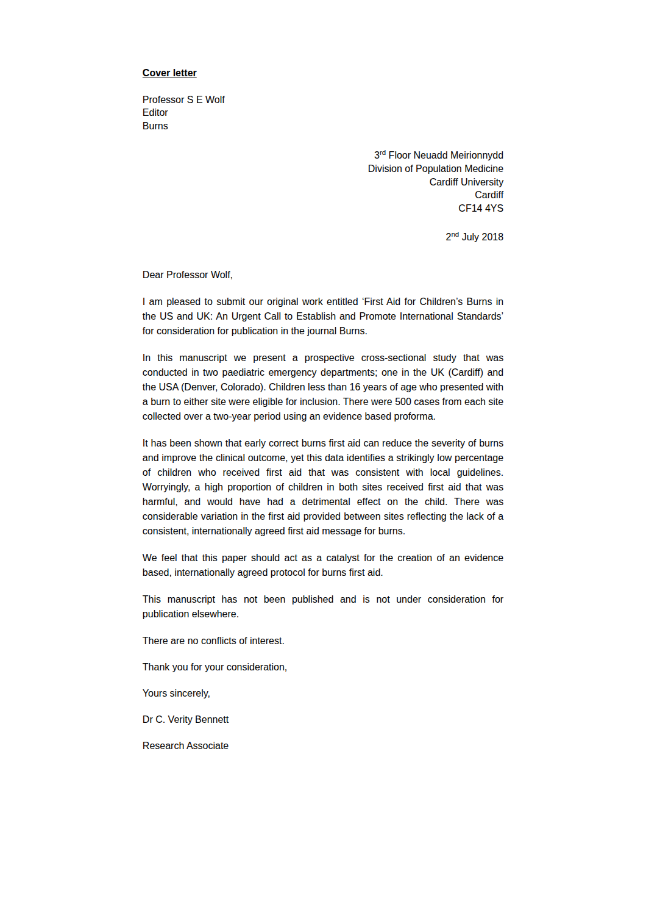Cover letter
Professor S E Wolf
Editor
Burns
3rd Floor Neuadd Meirionnydd
Division of Population Medicine
Cardiff University
Cardiff
CF14 4YS
2nd July 2018
Dear Professor Wolf,
I am pleased to submit our original work entitled ‘First Aid for Children’s Burns in the US and UK: An Urgent Call to Establish and Promote International Standards’ for consideration for publication in the journal Burns.
In this manuscript we present a prospective cross-sectional study that was conducted in two paediatric emergency departments; one in the UK (Cardiff) and the USA (Denver, Colorado). Children less than 16 years of age who presented with a burn to either site were eligible for inclusion. There were 500 cases from each site collected over a two-year period using an evidence based proforma.
It has been shown that early correct burns first aid can reduce the severity of burns and improve the clinical outcome, yet this data identifies a strikingly low percentage of children who received first aid that was consistent with local guidelines. Worryingly, a high proportion of children in both sites received first aid that was harmful, and would have had a detrimental effect on the child. There was considerable variation in the first aid provided between sites reflecting the lack of a consistent, internationally agreed first aid message for burns.
We feel that this paper should act as a catalyst for the creation of an evidence based, internationally agreed protocol for burns first aid.
This manuscript has not been published and is not under consideration for publication elsewhere.
There are no conflicts of interest.
Thank you for your consideration,
Yours sincerely,
Dr C. Verity Bennett
Research Associate